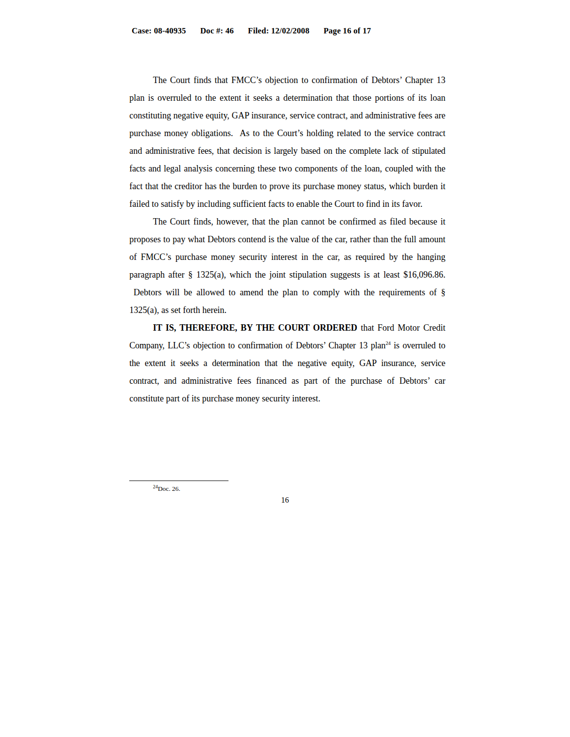Case: 08-40935 Doc #: 46 Filed: 12/02/2008 Page 16 of 17
The Court finds that FMCC’s objection to confirmation of Debtors’ Chapter 13 plan is overruled to the extent it seeks a determination that those portions of its loan constituting negative equity, GAP insurance, service contract, and administrative fees are purchase money obligations. As to the Court’s holding related to the service contract and administrative fees, that decision is largely based on the complete lack of stipulated facts and legal analysis concerning these two components of the loan, coupled with the fact that the creditor has the burden to prove its purchase money status, which burden it failed to satisfy by including sufficient facts to enable the Court to find in its favor.
The Court finds, however, that the plan cannot be confirmed as filed because it proposes to pay what Debtors contend is the value of the car, rather than the full amount of FMCC’s purchase money security interest in the car, as required by the hanging paragraph after § 1325(a), which the joint stipulation suggests is at least $16,096.86. Debtors will be allowed to amend the plan to comply with the requirements of § 1325(a), as set forth herein.
IT IS, THEREFORE, BY THE COURT ORDERED that Ford Motor Credit Company, LLC’s objection to confirmation of Debtors’ Chapter 13 plan24 is overruled to the extent it seeks a determination that the negative equity, GAP insurance, service contract, and administrative fees financed as part of the purchase of Debtors’ car constitute part of its purchase money security interest.
24Doc. 26.
16